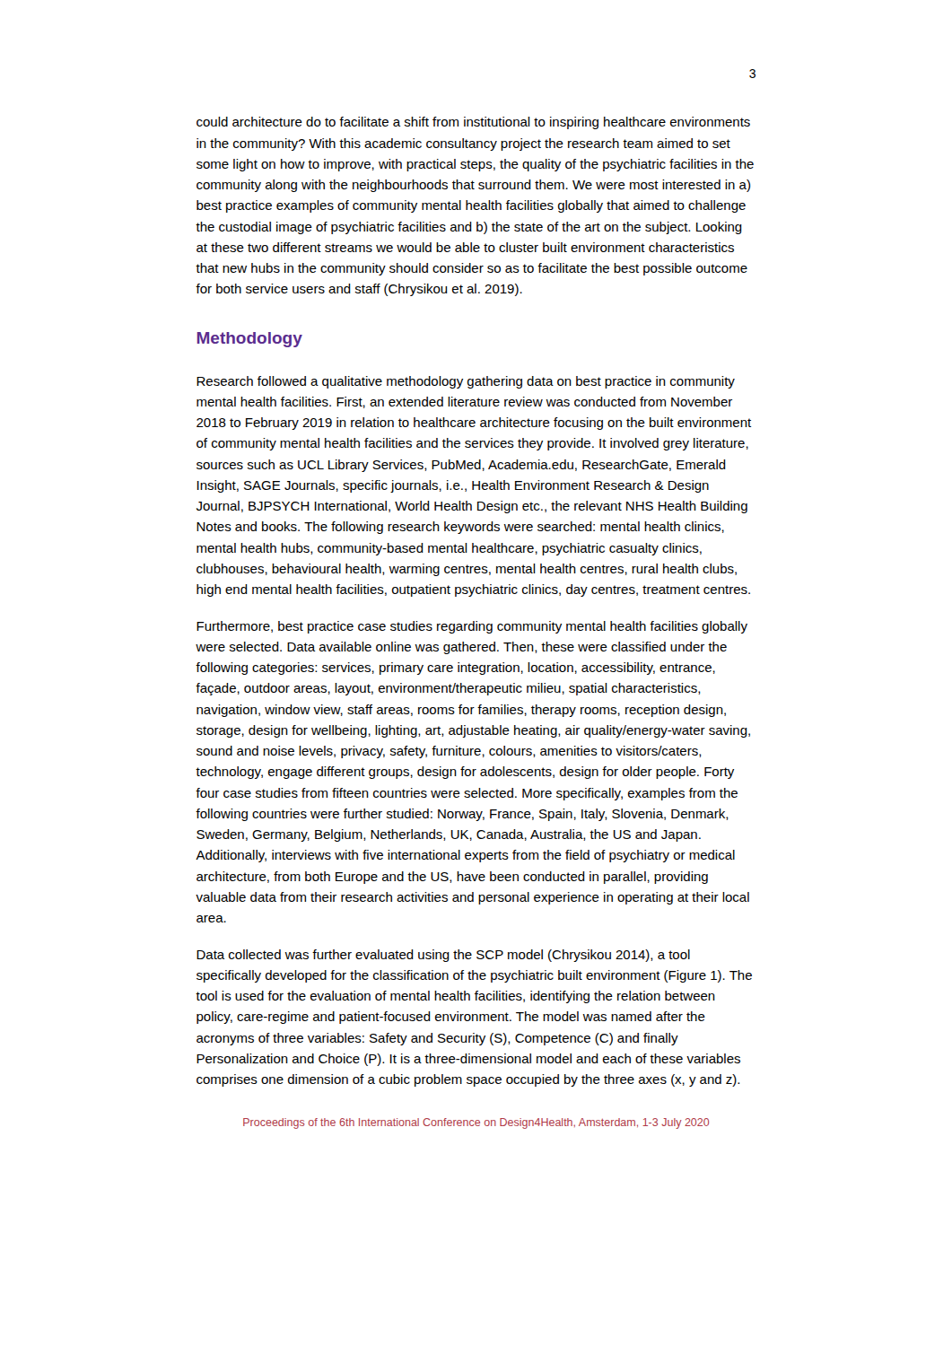3
could architecture do to facilitate a shift from institutional to inspiring healthcare environments in the community? With this academic consultancy project the research team aimed to set some light on how to improve, with practical steps, the quality of the psychiatric facilities in the community along with the neighbourhoods that surround them. We were most interested in a) best practice examples of community mental health facilities globally that aimed to challenge the custodial image of psychiatric facilities and b) the state of the art on the subject. Looking at these two different streams we would be able to cluster built environment characteristics that new hubs in the community should consider so as to facilitate the best possible outcome for both service users and staff (Chrysikou et al. 2019).
Methodology
Research followed a qualitative methodology gathering data on best practice in community mental health facilities. First, an extended literature review was conducted from November 2018 to February 2019 in relation to healthcare architecture focusing on the built environment of community mental health facilities and the services they provide. It involved grey literature, sources such as UCL Library Services, PubMed, Academia.edu, ResearchGate, Emerald Insight, SAGE Journals, specific journals, i.e., Health Environment Research & Design Journal, BJPSYCH International, World Health Design etc., the relevant NHS Health Building Notes and books. The following research keywords were searched: mental health clinics, mental health hubs, community-based mental healthcare, psychiatric casualty clinics, clubhouses, behavioural health, warming centres, mental health centres, rural health clubs, high end mental health facilities, outpatient psychiatric clinics, day centres, treatment centres.
Furthermore, best practice case studies regarding community mental health facilities globally were selected. Data available online was gathered. Then, these were classified under the following categories: services, primary care integration, location, accessibility, entrance, façade, outdoor areas, layout, environment/therapeutic milieu, spatial characteristics, navigation, window view, staff areas, rooms for families, therapy rooms, reception design, storage, design for wellbeing, lighting, art, adjustable heating, air quality/energy-water saving, sound and noise levels, privacy, safety, furniture, colours, amenities to visitors/caters, technology, engage different groups, design for adolescents, design for older people. Forty four case studies from fifteen countries were selected. More specifically, examples from the following countries were further studied: Norway, France, Spain, Italy, Slovenia, Denmark, Sweden, Germany, Belgium, Netherlands, UK, Canada, Australia, the US and Japan. Additionally, interviews with five international experts from the field of psychiatry or medical architecture, from both Europe and the US, have been conducted in parallel, providing valuable data from their research activities and personal experience in operating at their local area.
Data collected was further evaluated using the SCP model (Chrysikou 2014), a tool specifically developed for the classification of the psychiatric built environment (Figure 1). The tool is used for the evaluation of mental health facilities, identifying the relation between policy, care-regime and patient-focused environment. The model was named after the acronyms of three variables: Safety and Security (S), Competence (C) and finally Personalization and Choice (P). It is a three-dimensional model and each of these variables comprises one dimension of a cubic problem space occupied by the three axes (x, y and z).
Proceedings of the 6th International Conference on Design4Health, Amsterdam, 1-3 July 2020